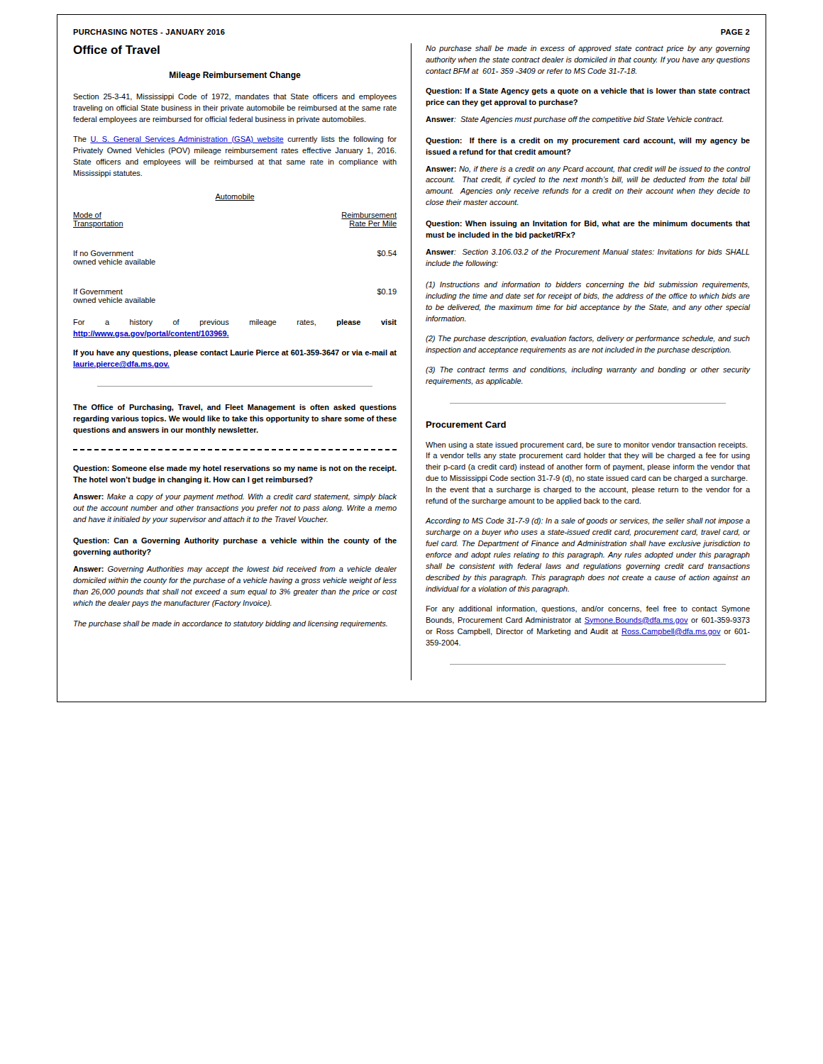PURCHASING NOTES - JANUARY 2016 PAGE 2
Office of Travel
Mileage Reimbursement Change
Section 25-3-41, Mississippi Code of 1972, mandates that State officers and employees traveling on official State business in their private automobile be reimbursed at the same rate federal employees are reimbursed for official federal business in private automobiles.
The U. S. General Services Administration (GSA) website currently lists the following for Privately Owned Vehicles (POV) mileage reimbursement rates effective January 1, 2016. State officers and employees will be reimbursed at that same rate in compliance with Mississippi statutes.
Automobile
| Mode of Transportation | | Reimbursement Rate Per Mile |
| If no Government owned vehicle available | | $0.54 |
| If Government owned vehicle available | | $0.19 |
For a history of previous mileage rates, please visit http://www.gsa.gov/portal/content/103969.
If you have any questions, please contact Laurie Pierce at 601-359-3647 or via e-mail at laurie.pierce@dfa.ms.gov.
The Office of Purchasing, Travel, and Fleet Management is often asked questions regarding various topics. We would like to take this opportunity to share some of these questions and answers in our monthly newsletter.
Question: Someone else made my hotel reservations so my name is not on the receipt. The hotel won’t budge in changing it. How can I get reimbursed?
Answer: Make a copy of your payment method. With a credit card statement, simply black out the account number and other transactions you prefer not to pass along. Write a memo and have it initialed by your supervisor and attach it to the Travel Voucher.
Question: Can a Governing Authority purchase a vehicle within the county of the governing authority?
Answer: Governing Authorities may accept the lowest bid received from a vehicle dealer domiciled within the county for the purchase of a vehicle having a gross vehicle weight of less than 26,000 pounds that shall not exceed a sum equal to 3% greater than the price or cost which the dealer pays the manufacturer (Factory Invoice).
The purchase shall be made in accordance to statutory bidding and licensing requirements.
No purchase shall be made in excess of approved state contract price by any governing authority when the state contract dealer is domiciled in that county. If you have any questions contact BFM at 601- 359 -3409 or refer to MS Code 31-7-18.
Question: If a State Agency gets a quote on a vehicle that is lower than state contract price can they get approval to purchase?
Answer: State Agencies must purchase off the competitive bid State Vehicle contract.
Question: If there is a credit on my procurement card account, will my agency be issued a refund for that credit amount?
Answer: No, if there is a credit on any Pcard account, that credit will be issued to the control account. That credit, if cycled to the next month’s bill, will be deducted from the total bill amount. Agencies only receive refunds for a credit on their account when they decide to close their master account.
Question: When issuing an Invitation for Bid, what are the minimum documents that must be included in the bid packet/RFx?
Answer: Section 3.106.03.2 of the Procurement Manual states: Invitations for bids SHALL include the following:
(1) Instructions and information to bidders concerning the bid submission requirements, including the time and date set for receipt of bids, the address of the office to which bids are to be delivered, the maximum time for bid acceptance by the State, and any other special information.
(2) The purchase description, evaluation factors, delivery or performance schedule, and such inspection and acceptance requirements as are not included in the purchase description.
(3) The contract terms and conditions, including warranty and bonding or other security requirements, as applicable.
Procurement Card
When using a state issued procurement card, be sure to monitor vendor transaction receipts. If a vendor tells any state procurement card holder that they will be charged a fee for using their p-card (a credit card) instead of another form of payment, please inform the vendor that due to Mississippi Code section 31-7-9 (d), no state issued card can be charged a surcharge. In the event that a surcharge is charged to the account, please return to the vendor for a refund of the surcharge amount to be applied back to the card.
According to MS Code 31-7-9 (d): In a sale of goods or services, the seller shall not impose a surcharge on a buyer who uses a state-issued credit card, procurement card, travel card, or fuel card. The Department of Finance and Administration shall have exclusive jurisdiction to enforce and adopt rules relating to this paragraph. Any rules adopted under this paragraph shall be consistent with federal laws and regulations governing credit card transactions described by this paragraph. This paragraph does not create a cause of action against an individual for a violation of this paragraph.
For any additional information, questions, and/or concerns, feel free to contact Symone Bounds, Procurement Card Administrator at Symone.Bounds@dfa.ms.gov or 601-359-9373 or Ross Campbell, Director of Marketing and Audit at Ross.Campbell@dfa.ms.gov or 601-359-2004.